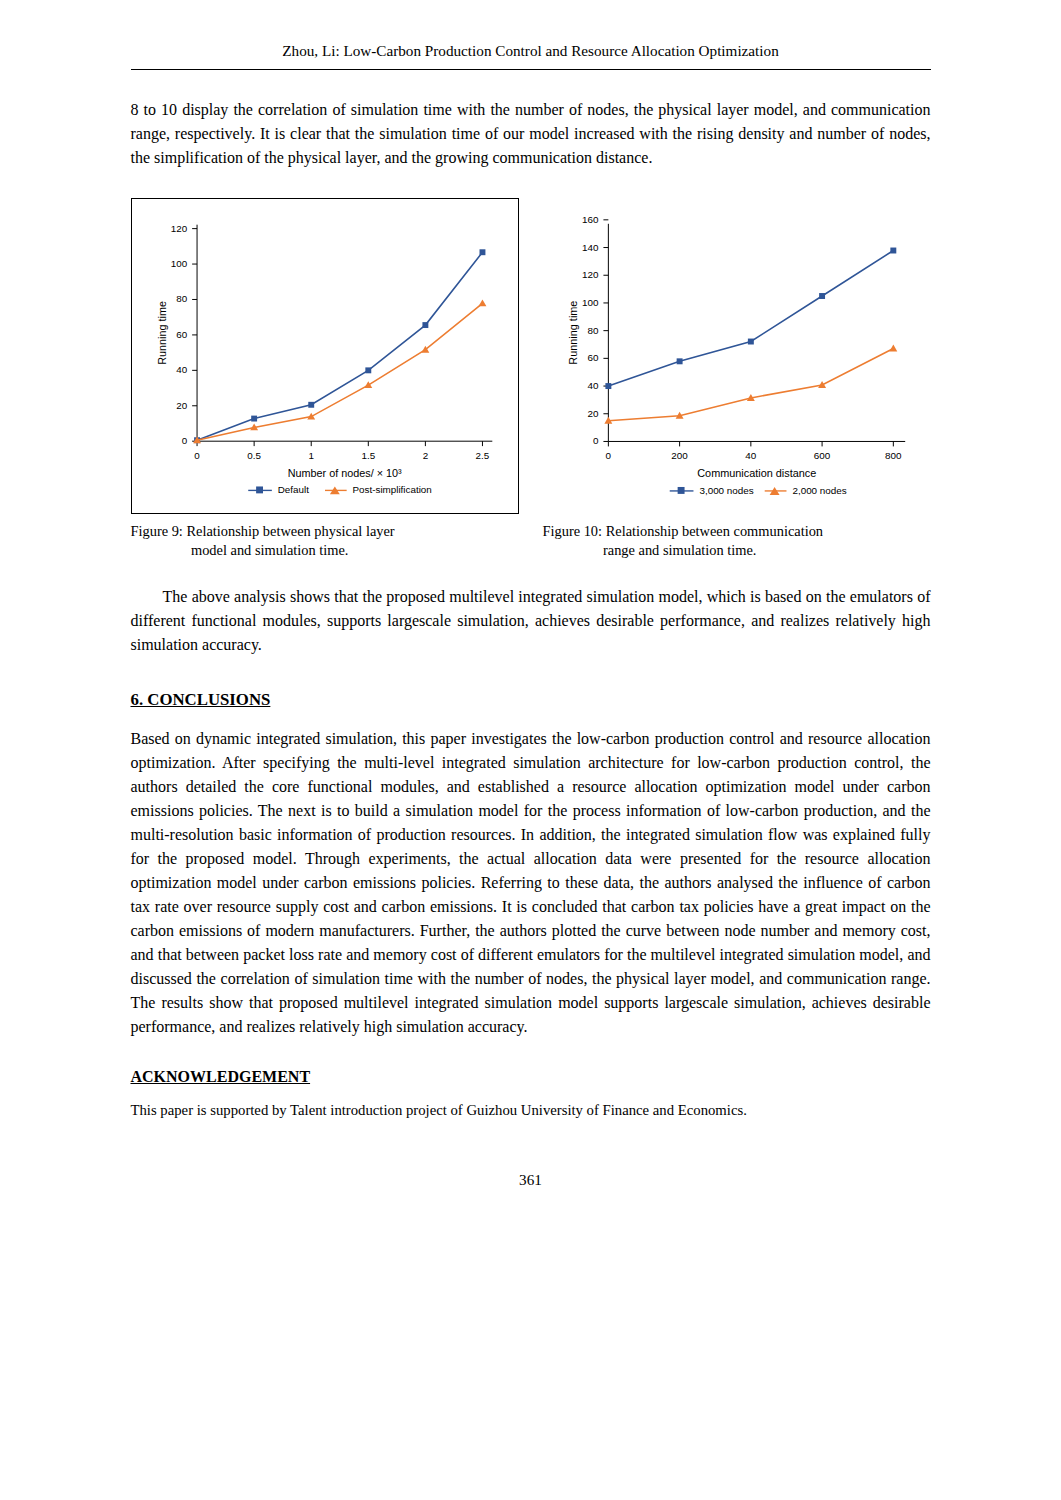Zhou, Li: Low-Carbon Production Control and Resource Allocation Optimization
8 to 10 display the correlation of simulation time with the number of nodes, the physical layer model, and communication range, respectively. It is clear that the simulation time of our model increased with the rising density and number of nodes, the simplification of the physical layer, and the growing communication distance.
0 20 40 60 80 100 120 0 0.5 1 1.5 2 2.5 Running time Number of nodes/ × 10³ Default Post-simplification
Figure 9: Relationship between physical layer model and simulation time.
0 20 40 60 80 100 120 140 160 0 200 40 600 800 Running time Communication distance 3,000 nodes 2,000 nodes
Figure 10: Relationship between communication range and simulation time.
The above analysis shows that the proposed multilevel integrated simulation model, which is based on the emulators of different functional modules, supports largescale simulation, achieves desirable performance, and realizes relatively high simulation accuracy.
6. CONCLUSIONS
Based on dynamic integrated simulation, this paper investigates the low-carbon production control and resource allocation optimization. After specifying the multi-level integrated simulation architecture for low-carbon production control, the authors detailed the core functional modules, and established a resource allocation optimization model under carbon emissions policies. The next is to build a simulation model for the process information of low-carbon production, and the multi-resolution basic information of production resources. In addition, the integrated simulation flow was explained fully for the proposed model. Through experiments, the actual allocation data were presented for the resource allocation optimization model under carbon emissions policies. Referring to these data, the authors analysed the influence of carbon tax rate over resource supply cost and carbon emissions. It is concluded that carbon tax policies have a great impact on the carbon emissions of modern manufacturers. Further, the authors plotted the curve between node number and memory cost, and that between packet loss rate and memory cost of different emulators for the multilevel integrated simulation model, and discussed the correlation of simulation time with the number of nodes, the physical layer model, and communication range. The results show that proposed multilevel integrated simulation model supports largescale simulation, achieves desirable performance, and realizes relatively high simulation accuracy.
ACKNOWLEDGEMENT
This paper is supported by Talent introduction project of Guizhou University of Finance and Economics.
361